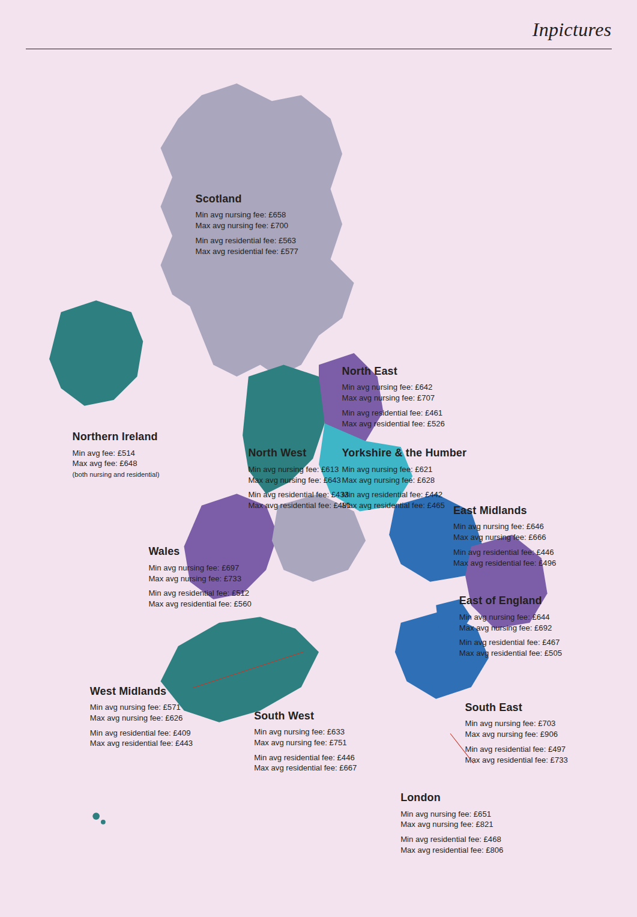In pictures
Map of UK regions
Scotland
Min avg nursing fee: £658
Max avg nursing fee: £700
Min avg residential fee: £563
Max avg residential fee: £577
Northern Ireland
Min avg fee: £514
Max avg fee: £648
(both nursing and residential)
North East
Min avg nursing fee: £642
Max avg nursing fee: £707
Min avg residential fee: £461
Max avg residential fee: £526
North West
Min avg nursing fee: £613
Max avg nursing fee: £643
Min avg residential fee: £433
Max avg residential fee: £481
Yorkshire & the Humber
Min avg nursing fee: £621
Max avg nursing fee: £628
Min avg residential fee: £442
Max avg residential fee: £465
East Midlands
Min avg nursing fee: £646
Max avg nursing fee: £666
Min avg residential fee: £446
Max avg residential fee: £496
Wales
Min avg nursing fee: £697
Max avg nursing fee: £733
Min avg residential fee: £512
Max avg residential fee: £560
East of England
Min avg nursing fee: £644
Max avg nursing fee: £692
Min avg residential fee: £467
Max avg residential fee: £505
West Midlands
Min avg nursing fee: £571
Max avg nursing fee: £626
Min avg residential fee: £409
Max avg residential fee: £443
South West
Min avg nursing fee: £633
Max avg nursing fee: £751
Min avg residential fee: £446
Max avg residential fee: £667
South East
Min avg nursing fee: £703
Max avg nursing fee: £906
Min avg residential fee: £497
Max avg residential fee: £733
London
Min avg nursing fee: £651
Max avg nursing fee: £821
Min avg residential fee: £468
Max avg residential fee: £806